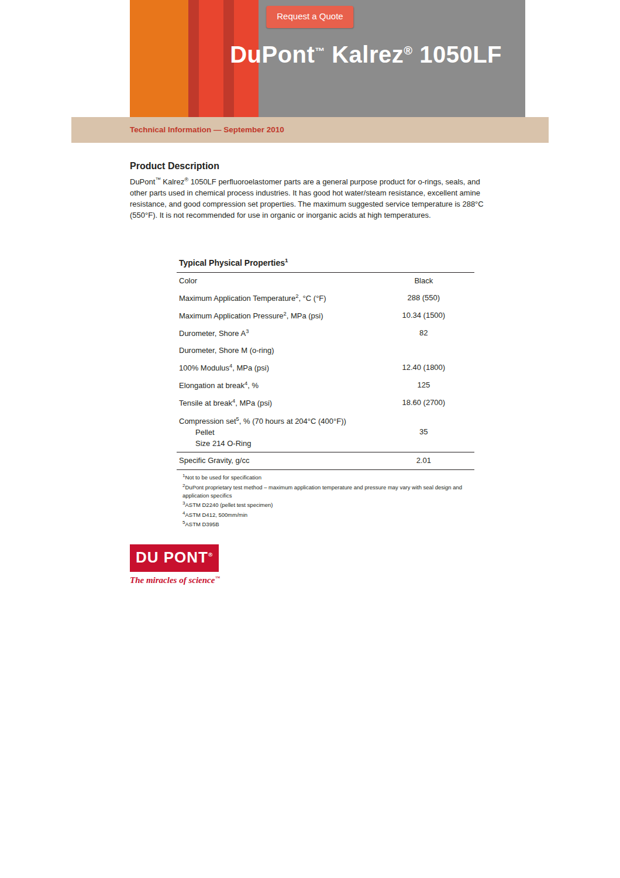DuPont™ Kalrez® 1050LF
Request a Quote
Technical Information — September 2010
Product Description
DuPont™ Kalrez® 1050LF perfluoroelastomer parts are a general purpose product for o-rings, seals, and other parts used in chemical process industries. It has good hot water/steam resistance, excellent amine resistance, and good compression set properties. The maximum suggested service temperature is 288°C (550°F). It is not recommended for use in organic or inorganic acids at high temperatures.
Typical Physical Properties 1
| Color | Black |
| Maximum Application Temperature 2 , °C (°F) | 288 (550) |
| Maximum Application Pressure 2 , MPa (psi) | 10.34 (1500) |
| Durometer, Shore A 3 | 82 |
| Durometer, Shore M (o-ring) | |
| 100% Modulus 4 , MPa (psi) | 12.40 (1800) |
| Elongation at break 4 , % | 125 |
| Tensile at break 4 , MPa (psi) | 18.60 (2700) |
| Compression set 5 , % (70 hours at 204°C (400°F)) Pellet Size 214 O-Ring | 35 |
| Specific Gravity, g/cc | 2.01 |
1Not to be used for specification
2DuPont proprietary test method – maximum application temperature and pressure may vary with seal design and application specifics
3ASTM D2240 (pellet test specimen)
4ASTM D412, 500mm/min
5ASTM D395B
DU PONT®
The miracles of science™